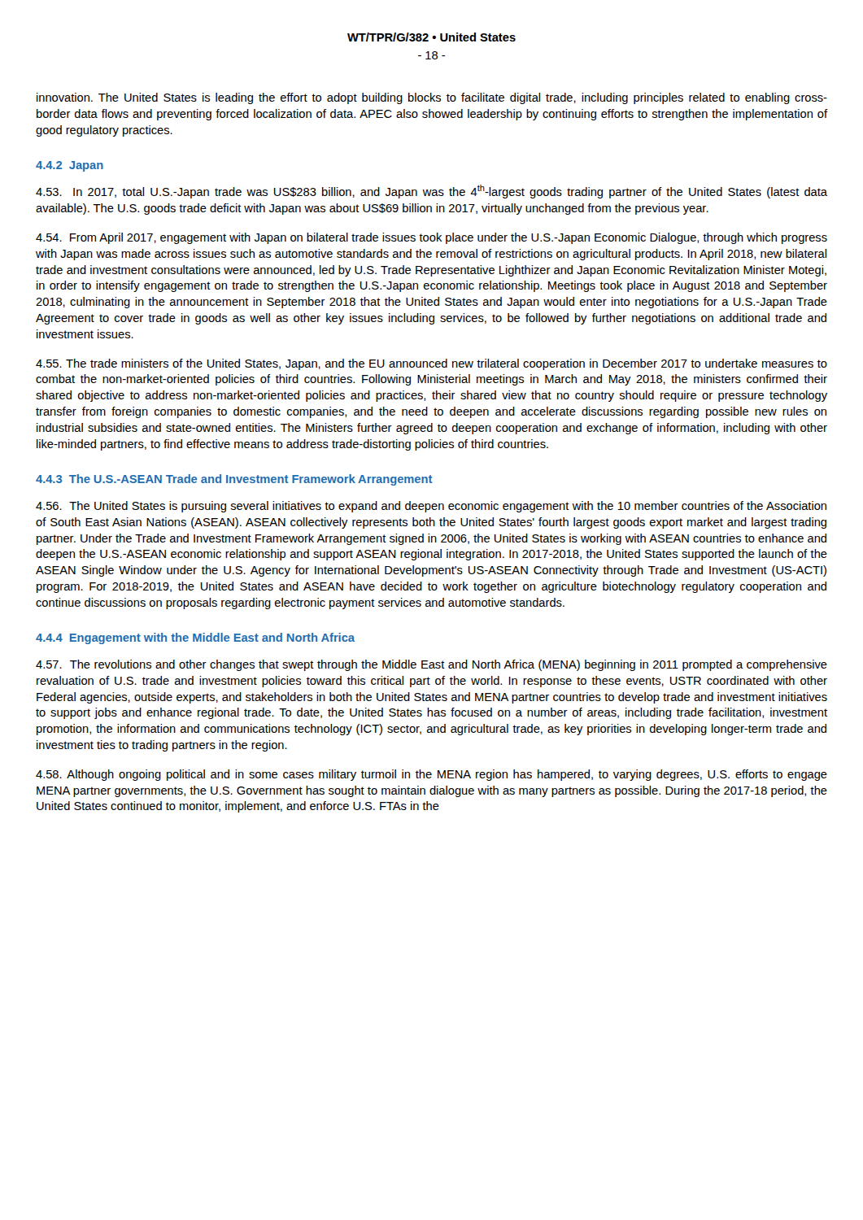WT/TPR/G/382 • United States
- 18 -
innovation. The United States is leading the effort to adopt building blocks to facilitate digital trade, including principles related to enabling cross-border data flows and preventing forced localization of data. APEC also showed leadership by continuing efforts to strengthen the implementation of good regulatory practices.
4.4.2 Japan
4.53. In 2017, total U.S.-Japan trade was US$283 billion, and Japan was the 4th-largest goods trading partner of the United States (latest data available). The U.S. goods trade deficit with Japan was about US$69 billion in 2017, virtually unchanged from the previous year.
4.54. From April 2017, engagement with Japan on bilateral trade issues took place under the U.S.-Japan Economic Dialogue, through which progress with Japan was made across issues such as automotive standards and the removal of restrictions on agricultural products. In April 2018, new bilateral trade and investment consultations were announced, led by U.S. Trade Representative Lighthizer and Japan Economic Revitalization Minister Motegi, in order to intensify engagement on trade to strengthen the U.S.-Japan economic relationship. Meetings took place in August 2018 and September 2018, culminating in the announcement in September 2018 that the United States and Japan would enter into negotiations for a U.S.-Japan Trade Agreement to cover trade in goods as well as other key issues including services, to be followed by further negotiations on additional trade and investment issues.
4.55. The trade ministers of the United States, Japan, and the EU announced new trilateral cooperation in December 2017 to undertake measures to combat the non-market-oriented policies of third countries. Following Ministerial meetings in March and May 2018, the ministers confirmed their shared objective to address non-market-oriented policies and practices, their shared view that no country should require or pressure technology transfer from foreign companies to domestic companies, and the need to deepen and accelerate discussions regarding possible new rules on industrial subsidies and state-owned entities. The Ministers further agreed to deepen cooperation and exchange of information, including with other like-minded partners, to find effective means to address trade-distorting policies of third countries.
4.4.3 The U.S.-ASEAN Trade and Investment Framework Arrangement
4.56. The United States is pursuing several initiatives to expand and deepen economic engagement with the 10 member countries of the Association of South East Asian Nations (ASEAN). ASEAN collectively represents both the United States' fourth largest goods export market and largest trading partner. Under the Trade and Investment Framework Arrangement signed in 2006, the United States is working with ASEAN countries to enhance and deepen the U.S.-ASEAN economic relationship and support ASEAN regional integration. In 2017-2018, the United States supported the launch of the ASEAN Single Window under the U.S. Agency for International Development's US-ASEAN Connectivity through Trade and Investment (US-ACTI) program. For 2018-2019, the United States and ASEAN have decided to work together on agriculture biotechnology regulatory cooperation and continue discussions on proposals regarding electronic payment services and automotive standards.
4.4.4 Engagement with the Middle East and North Africa
4.57. The revolutions and other changes that swept through the Middle East and North Africa (MENA) beginning in 2011 prompted a comprehensive revaluation of U.S. trade and investment policies toward this critical part of the world. In response to these events, USTR coordinated with other Federal agencies, outside experts, and stakeholders in both the United States and MENA partner countries to develop trade and investment initiatives to support jobs and enhance regional trade. To date, the United States has focused on a number of areas, including trade facilitation, investment promotion, the information and communications technology (ICT) sector, and agricultural trade, as key priorities in developing longer-term trade and investment ties to trading partners in the region.
4.58. Although ongoing political and in some cases military turmoil in the MENA region has hampered, to varying degrees, U.S. efforts to engage MENA partner governments, the U.S. Government has sought to maintain dialogue with as many partners as possible. During the 2017-18 period, the United States continued to monitor, implement, and enforce U.S. FTAs in the